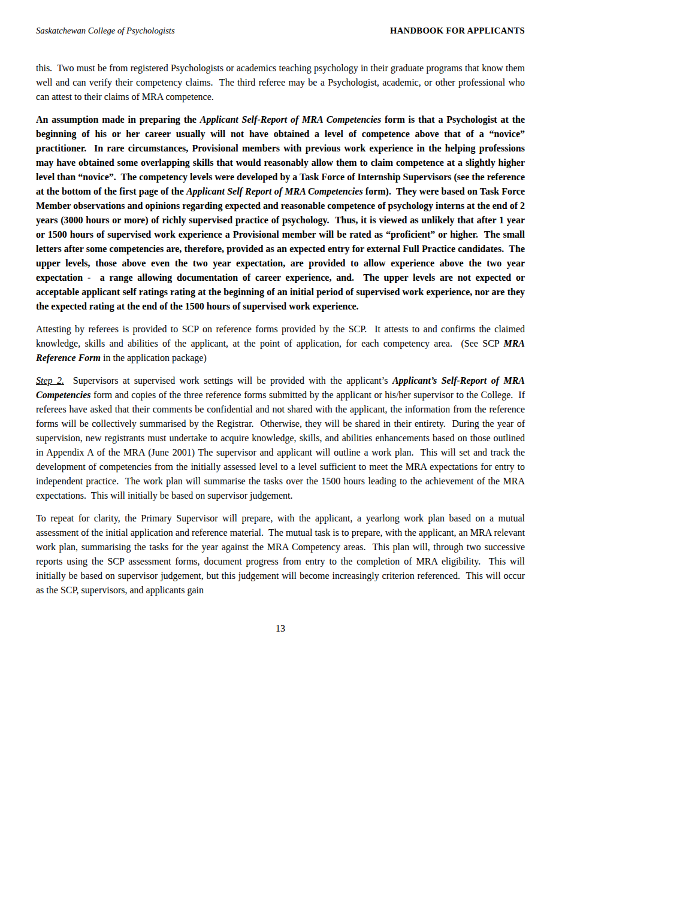Saskatchewan College of Psychologists HANDBOOK FOR APPLICANTS
this. Two must be from registered Psychologists or academics teaching psychology in their graduate programs that know them well and can verify their competency claims. The third referee may be a Psychologist, academic, or other professional who can attest to their claims of MRA competence.
An assumption made in preparing the Applicant Self-Report of MRA Competencies form is that a Psychologist at the beginning of his or her career usually will not have obtained a level of competence above that of a “novice” practitioner. In rare circumstances, Provisional members with previous work experience in the helping professions may have obtained some overlapping skills that would reasonably allow them to claim competence at a slightly higher level than “novice”. The competency levels were developed by a Task Force of Internship Supervisors (see the reference at the bottom of the first page of the Applicant Self Report of MRA Competencies form). They were based on Task Force Member observations and opinions regarding expected and reasonable competence of psychology interns at the end of 2 years (3000 hours or more) of richly supervised practice of psychology. Thus, it is viewed as unlikely that after 1 year or 1500 hours of supervised work experience a Provisional member will be rated as “proficient” or higher. The small letters after some competencies are, therefore, provided as an expected entry for external Full Practice candidates. The upper levels, those above even the two year expectation, are provided to allow experience above the two year expectation - a range allowing documentation of career experience, and. The upper levels are not expected or acceptable applicant self ratings rating at the beginning of an initial period of supervised work experience, nor are they the expected rating at the end of the 1500 hours of supervised work experience.
Attesting by referees is provided to SCP on reference forms provided by the SCP. It attests to and confirms the claimed knowledge, skills and abilities of the applicant, at the point of application, for each competency area. (See SCP MRA Reference Form in the application package)
Step 2. Supervisors at supervised work settings will be provided with the applicant’s Applicant’s Self-Report of MRA Competencies form and copies of the three reference forms submitted by the applicant or his/her supervisor to the College. If referees have asked that their comments be confidential and not shared with the applicant, the information from the reference forms will be collectively summarised by the Registrar. Otherwise, they will be shared in their entirety. During the year of supervision, new registrants must undertake to acquire knowledge, skills, and abilities enhancements based on those outlined in Appendix A of the MRA (June 2001) The supervisor and applicant will outline a work plan. This will set and track the development of competencies from the initially assessed level to a level sufficient to meet the MRA expectations for entry to independent practice. The work plan will summarise the tasks over the 1500 hours leading to the achievement of the MRA expectations. This will initially be based on supervisor judgement.
To repeat for clarity, the Primary Supervisor will prepare, with the applicant, a yearlong work plan based on a mutual assessment of the initial application and reference material. The mutual task is to prepare, with the applicant, an MRA relevant work plan, summarising the tasks for the year against the MRA Competency areas. This plan will, through two successive reports using the SCP assessment forms, document progress from entry to the completion of MRA eligibility. This will initially be based on supervisor judgement, but this judgement will become increasingly criterion referenced. This will occur as the SCP, supervisors, and applicants gain
13